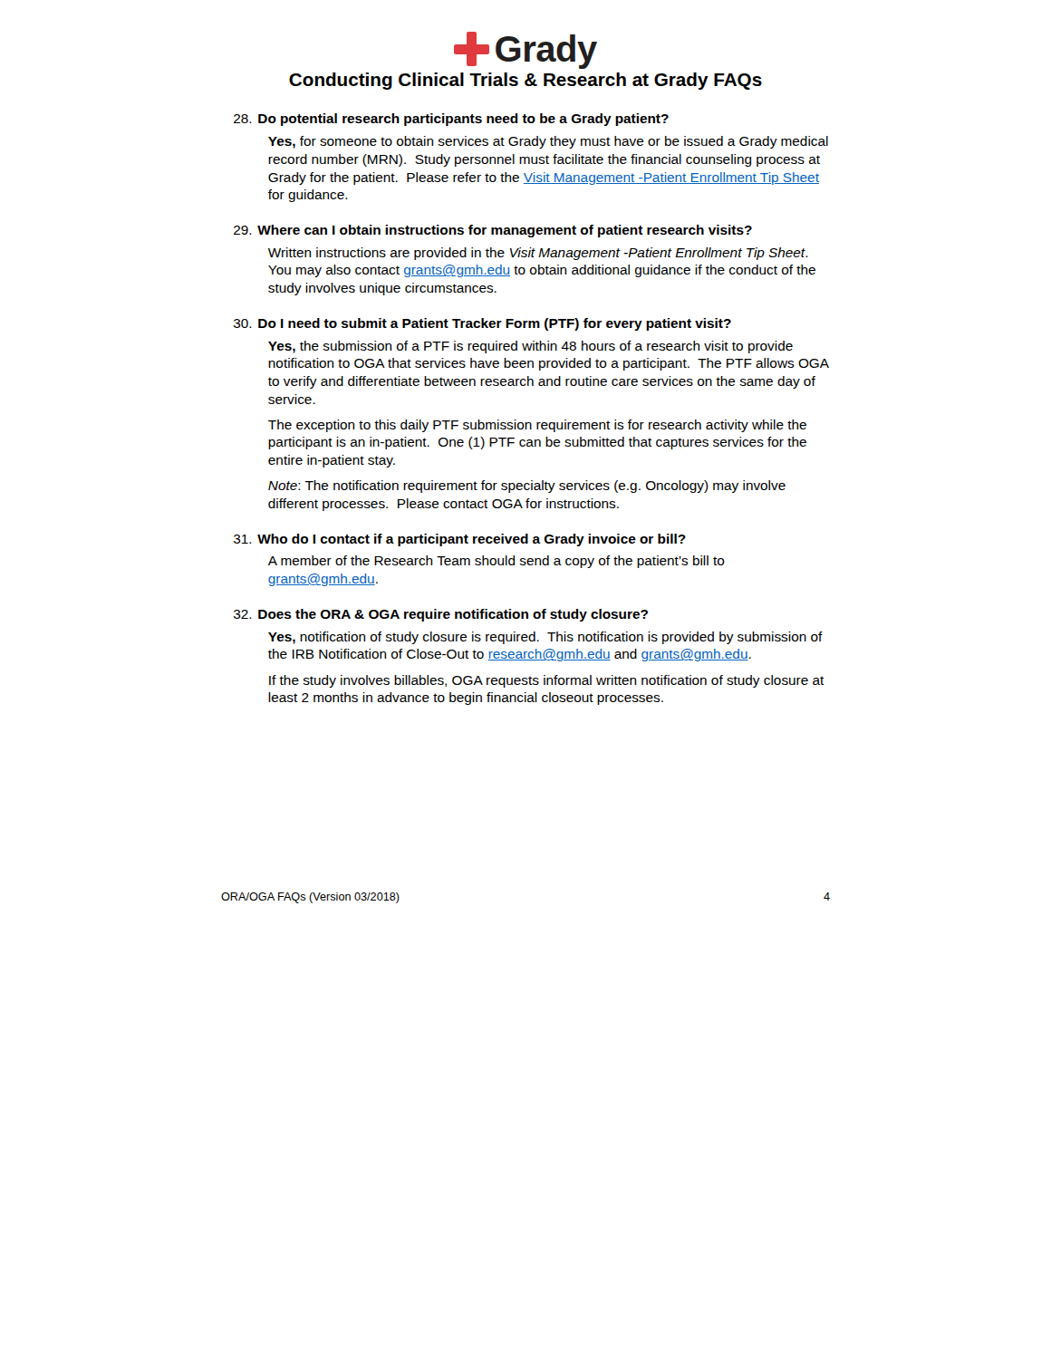Grady
Conducting Clinical Trials & Research at Grady FAQs
Do potential research participants need to be a Grady patient?
Yes, for someone to obtain services at Grady they must have or be issued a Grady medical record number (MRN). Study personnel must facilitate the financial counseling process at Grady for the patient. Please refer to the Visit Management -Patient Enrollment Tip Sheet for guidance.
Where can I obtain instructions for management of patient research visits?
Written instructions are provided in the Visit Management -Patient Enrollment Tip Sheet. You may also contact grants@gmh.edu to obtain additional guidance if the conduct of the study involves unique circumstances.
Do I need to submit a Patient Tracker Form (PTF) for every patient visit?
Yes, the submission of a PTF is required within 48 hours of a research visit to provide notification to OGA that services have been provided to a participant. The PTF allows OGA to verify and differentiate between research and routine care services on the same day of service.
The exception to this daily PTF submission requirement is for research activity while the participant is an in-patient. One (1) PTF can be submitted that captures services for the entire in-patient stay.
Note: The notification requirement for specialty services (e.g. Oncology) may involve different processes. Please contact OGA for instructions.
Who do I contact if a participant received a Grady invoice or bill?
A member of the Research Team should send a copy of the patient’s bill to grants@gmh.edu.
Does the ORA & OGA require notification of study closure?
Yes, notification of study closure is required. This notification is provided by submission of the IRB Notification of Close-Out to research@gmh.edu and grants@gmh.edu.
If the study involves billables, OGA requests informal written notification of study closure at least 2 months in advance to begin financial closeout processes.
ORA/OGA FAQs (Version 03/2018) 4